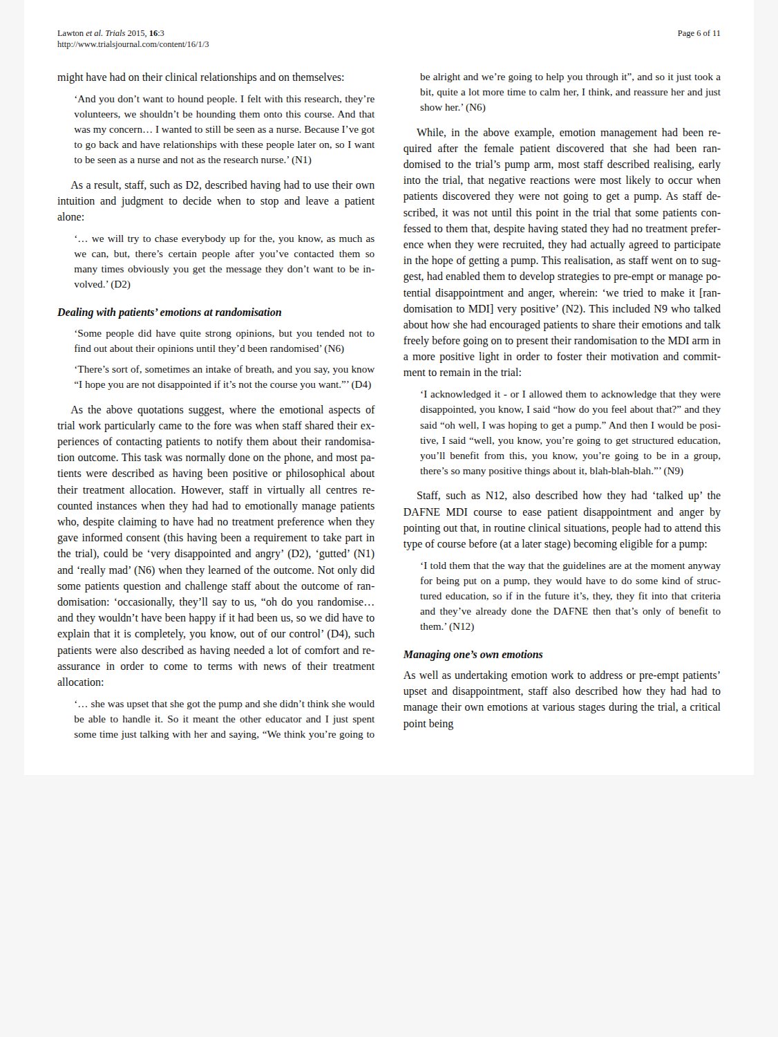Lawton et al. Trials 2015, 16:3
http://www.trialsjournal.com/content/16/1/3
Page 6 of 11
might have had on their clinical relationships and on themselves:
‘And you don’t want to hound people. I felt with this research, they’re volunteers, we shouldn’t be hounding them onto this course. And that was my concern… I wanted to still be seen as a nurse. Because I’ve got to go back and have relationships with these people later on, so I want to be seen as a nurse and not as the research nurse.’ (N1)
As a result, staff, such as D2, described having had to use their own intuition and judgment to decide when to stop and leave a patient alone:
‘… we will try to chase everybody up for the, you know, as much as we can, but, there’s certain people after you’ve contacted them so many times obviously you get the message they don’t want to be involved.’ (D2)
Dealing with patients’ emotions at randomisation
‘Some people did have quite strong opinions, but you tended not to find out about their opinions until they’d been randomised’ (N6)
‘There’s sort of, sometimes an intake of breath, and you say, you know “I hope you are not disappointed if it’s not the course you want.”’ (D4)
As the above quotations suggest, where the emotional aspects of trial work particularly came to the fore was when staff shared their experiences of contacting patients to notify them about their randomisation outcome. This task was normally done on the phone, and most patients were described as having been positive or philosophical about their treatment allocation. However, staff in virtually all centres recounted instances when they had had to emotionally manage patients who, despite claiming to have had no treatment preference when they gave informed consent (this having been a requirement to take part in the trial), could be ‘very disappointed and angry’ (D2), ‘gutted’ (N1) and ‘really mad’ (N6) when they learned of the outcome. Not only did some patients question and challenge staff about the outcome of randomisation: ‘occasionally, they’ll say to us, “oh do you randomise… and they wouldn’t have been happy if it had been us, so we did have to explain that it is completely, you know, out of our control’ (D4), such patients were also described as having needed a lot of comfort and reassurance in order to come to terms with news of their treatment allocation:
‘… she was upset that she got the pump and she didn’t think she would be able to handle it. So it meant the other educator and I just spent some time just talking with her and saying, “We think you’re going to be alright and we’re going to help you through it”, and so it just took a bit, quite a lot more time to calm her, I think, and reassure her and just show her.’ (N6)
While, in the above example, emotion management had been required after the female patient discovered that she had been randomised to the trial’s pump arm, most staff described realising, early into the trial, that negative reactions were most likely to occur when patients discovered they were not going to get a pump. As staff described, it was not until this point in the trial that some patients confessed to them that, despite having stated they had no treatment preference when they were recruited, they had actually agreed to participate in the hope of getting a pump. This realisation, as staff went on to suggest, had enabled them to develop strategies to pre-empt or manage potential disappointment and anger, wherein: ‘we tried to make it [randomisation to MDI] very positive’ (N2). This included N9 who talked about how she had encouraged patients to share their emotions and talk freely before going on to present their randomisation to the MDI arm in a more positive light in order to foster their motivation and commitment to remain in the trial:
‘I acknowledged it - or I allowed them to acknowledge that they were disappointed, you know, I said “how do you feel about that?” and they said “oh well, I was hoping to get a pump.” And then I would be positive, I said “well, you know, you’re going to get structured education, you’ll benefit from this, you know, you’re going to be in a group, there’s so many positive things about it, blah-blah-blah.”’ (N9)
Staff, such as N12, also described how they had ‘talked up’ the DAFNE MDI course to ease patient disappointment and anger by pointing out that, in routine clinical situations, people had to attend this type of course before (at a later stage) becoming eligible for a pump:
‘I told them that the way that the guidelines are at the moment anyway for being put on a pump, they would have to do some kind of structured education, so if in the future it’s, they, they fit into that criteria and they’ve already done the DAFNE then that’s only of benefit to them.’ (N12)
Managing one’s own emotions
As well as undertaking emotion work to address or pre-empt patients’ upset and disappointment, staff also described how they had had to manage their own emotions at various stages during the trial, a critical point being